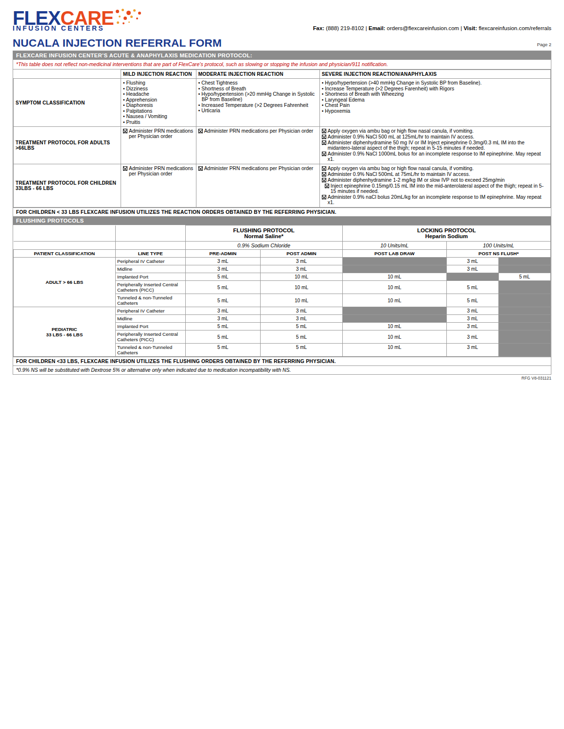FLEX CARE
INFUSION CENTERS
Fax: (888) 219-8102 | Email: orders@flexcareinfusion.com | Visit: flexcareinfusion.com/referrals
Page 2
NUCALA INJECTION REFERRAL FORM
FLEXCARE INFUSION CENTER’S ACUTE & ANAPHYLAXIS MEDICATION PROTOCOL:
*This table does not reflect non-medicinal interventions that are part of FlexCare’s protocol, such as slowing or stopping the infusion and physician/911 notification.
| | MILD INJECTION REACTION | MODERATE INJECTION REACTION | SEVERE INJECTION REACTION/ANAPHYLAXIS |
| SYMPTOM CLASSIFICATION | Flushing Dizziness Headache Apprehension Diaphoresis Palpitations Nausea / Vomiting Pruitis | Chest Tightness Shortness of Breath Hypo/hypertension (>20 mmHg Change in Systolic BP from Baseline) Increased Temperature (>2 Degrees Fahrenheit Urticaria | Hypo/hypertension (>40 mmHg Change in Systolic BP from Baseline). Increase Temperature (>2 Degrees Farenheit) with Rigors Shortness of Breath with Wheezing Laryngeal Edema Chest Pain Hypoxemia |
| TREATMENT PROTOCOL FOR ADULTS >66LBS | Administer PRN medications per Physician order | Administer PRN medications per Physician order | Apply oxygen via ambu bag or high flow nasal canula, if vomiting. Administer 0.9% NaCl 500 mL at 125mL/hr to maintain IV access. Administer diphenhydramine 50 mg IV or IM Inject epinephrine 0.3mg/0.3 mL IM into the midantero-lateral aspect of the thigh; repeat in 5-15 minutes if needed. Administer 0.9% NaCl 1000mL bolus for an incomplete response to IM epinephrine. May repeat x1. |
| TREATMENT PROTOCOL FOR CHILDREN 33LBS - 66 LBS | Administer PRN medications per Physician order | Administer PRN medications per Physician order | Apply oxygen via ambu bag or high flow nasal canula, if vomiting. Administer 0.9% NaCl 500mL at 75mL/hr to maintain IV access. Administer diphenhydramine 1-2 mg/kg IM or slow IVP not to exceed 25mg/min Inject epinephrine 0.15mg/0.15 mL IM into the mid-anterolateral aspect of the thigh; repeat in 5-15 minutes if needed. Administer 0.9% naCl bolus 20mL/kg for an incomplete response to IM epinephrine. May repeat x1. |
FOR CHILDREN < 33 LBS FLEXCARE INFUSION UTILIZES THE REACTION ORDERS OBTAINED BY THE REFERRING PHYSICIAN.
FLUSHING PROTOCOLS
| | | FLUSHING PROTOCOL Normal Saline* | LOCKING PROTOCOL Heparin Sodium |
| | | 0.9% Sodium Chloride | 10 Units/mL | 100 Units/mL |
| PATIENT CLASSIFICATION | LINE TYPE | PRE-ADMIN | POST ADMIN | POST LAB DRAW | POST NS FLUSH* |
| ADULT > 66 LBS | Peripheral IV Catheter | 3 mL | 3 mL | | 3 mL | |
| Midline | 3 mL | 3 mL | | 3 mL | |
| Implanted Port | 5 mL | 10 mL | 10 mL | | 5 mL |
| Peripherally Inserted Central Catheters (PICC) | 5 mL | 10 mL | 10 mL | 5 mL | |
| Tunneled & non-Tunneled Catheters | 5 mL | 10 mL | 10 mL | 5 mL | |
| PEDIATRIC 33 LBS - 66 LBS | Peripheral IV Catheter | 3 mL | 3 mL | | 3 mL | |
| Midline | 3 mL | 3 mL | | 3 mL | |
| Implanted Port | 5 mL | 5 mL | 10 mL | 3 mL | |
| Peripherally Inserted Central Catheters (PICC) | 5 mL | 5 mL | 10 mL | 3 mL | |
| Tunneled & non-Tunneled Catheters | 5 mL | 5 mL | 10 mL | 3 mL | |
FOR CHILDREN <33 LBS, FLEXCARE INFUSION UTILIZES THE FLUSHING ORDERS OBTAINED BY THE REFERRING PHYSICIAN.
*0.9% NS will be substituted with Dextrose 5% or alternative only when indicated due to medication incompatibility with NS.
RFG V8-031121